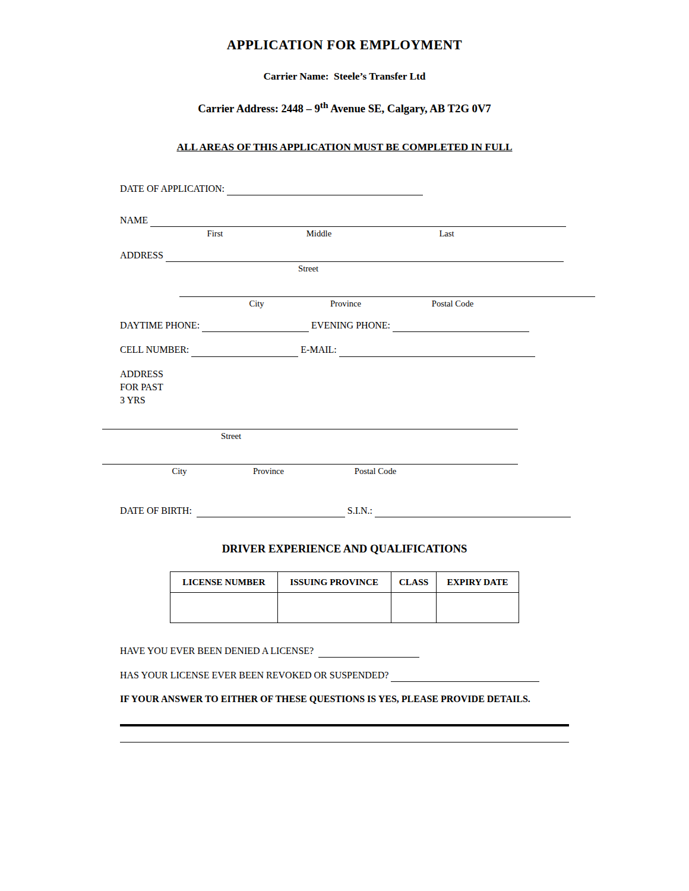APPLICATION FOR EMPLOYMENT
Carrier Name: Steele’s Transfer Ltd
Carrier Address: 2448 – 9th Avenue SE, Calgary, AB T2G 0V7
ALL AREAS OF THIS APPLICATION MUST BE COMPLETED IN FULL
DATE OF APPLICATION:
NAME
First Middle Last
ADDRESS
Street
City Province Postal Code
DAYTIME PHONE: EVENING PHONE:
CELL NUMBER: E-MAIL:
ADDRESS
FOR PAST
3 YRS
Street
City Province Postal Code
DATE OF BIRTH: S.I.N.:
DRIVER EXPERIENCE AND QUALIFICATIONS
| LICENSE NUMBER | ISSUING PROVINCE | CLASS | EXPIRY DATE |
| --- | --- | --- | --- |
HAVE YOU EVER BEEN DENIED A LICENSE?
HAS YOUR LICENSE EVER BEEN REVOKED OR SUSPENDED?
IF YOUR ANSWER TO EITHER OF THESE QUESTIONS IS YES, PLEASE PROVIDE DETAILS.